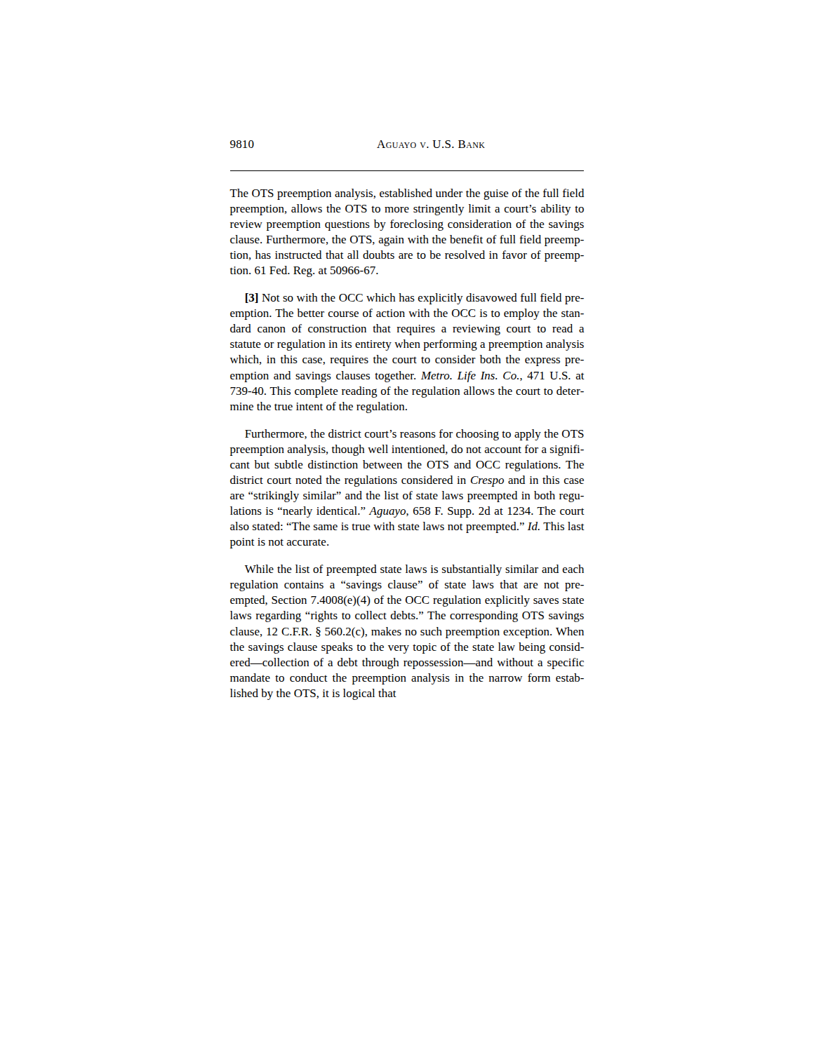9810 Aguayo v. U.S. Bank
The OTS preemption analysis, established under the guise of the full field preemption, allows the OTS to more stringently limit a court’s ability to review preemption questions by foreclosing consideration of the savings clause. Furthermore, the OTS, again with the benefit of full field preemption, has instructed that all doubts are to be resolved in favor of preemption. 61 Fed. Reg. at 50966-67.
[3] Not so with the OCC which has explicitly disavowed full field preemption. The better course of action with the OCC is to employ the standard canon of construction that requires a reviewing court to read a statute or regulation in its entirety when performing a preemption analysis which, in this case, requires the court to consider both the express preemption and savings clauses together. Metro. Life Ins. Co., 471 U.S. at 739-40. This complete reading of the regulation allows the court to determine the true intent of the regulation.
Furthermore, the district court’s reasons for choosing to apply the OTS preemption analysis, though well intentioned, do not account for a significant but subtle distinction between the OTS and OCC regulations. The district court noted the regulations considered in Crespo and in this case are “strikingly similar” and the list of state laws preempted in both regulations is “nearly identical.” Aguayo, 658 F. Supp. 2d at 1234. The court also stated: “The same is true with state laws not preempted.” Id. This last point is not accurate.
While the list of preempted state laws is substantially similar and each regulation contains a “savings clause” of state laws that are not preempted, Section 7.4008(e)(4) of the OCC regulation explicitly saves state laws regarding “rights to collect debts.” The corresponding OTS savings clause, 12 C.F.R. § 560.2(c), makes no such preemption exception. When the savings clause speaks to the very topic of the state law being considered—collection of a debt through repossession—and without a specific mandate to conduct the preemption analysis in the narrow form established by the OTS, it is logical that